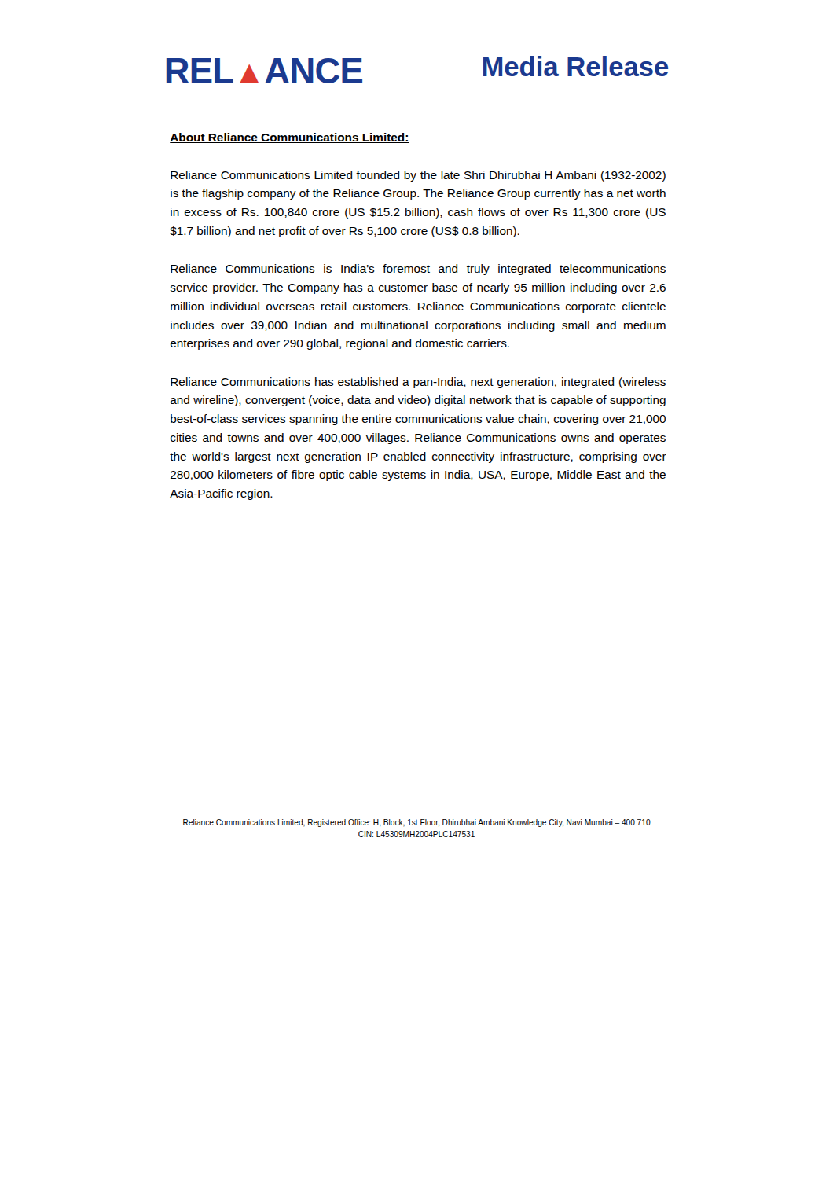REL▲ANCE
Media Release
About Reliance Communications Limited:
Reliance Communications Limited founded by the late Shri Dhirubhai H Ambani (1932-2002) is the flagship company of the Reliance Group. The Reliance Group currently has a net worth in excess of Rs. 100,840 crore (US $15.2 billion), cash flows of over Rs 11,300 crore (US $1.7 billion) and net profit of over Rs 5,100 crore (US$ 0.8 billion).
Reliance Communications is India's foremost and truly integrated telecommunications service provider. The Company has a customer base of nearly 95 million including over 2.6 million individual overseas retail customers. Reliance Communications corporate clientele includes over 39,000 Indian and multinational corporations including small and medium enterprises and over 290 global, regional and domestic carriers.
Reliance Communications has established a pan-India, next generation, integrated (wireless and wireline), convergent (voice, data and video) digital network that is capable of supporting best-of-class services spanning the entire communications value chain, covering over 21,000 cities and towns and over 400,000 villages. Reliance Communications owns and operates the world's largest next generation IP enabled connectivity infrastructure, comprising over 280,000 kilometers of fibre optic cable systems in India, USA, Europe, Middle East and the Asia-Pacific region.
Reliance Communications Limited, Registered Office: H, Block, 1st Floor, Dhirubhai Ambani Knowledge City, Navi Mumbai – 400 710 CIN: L45309MH2004PLC147531